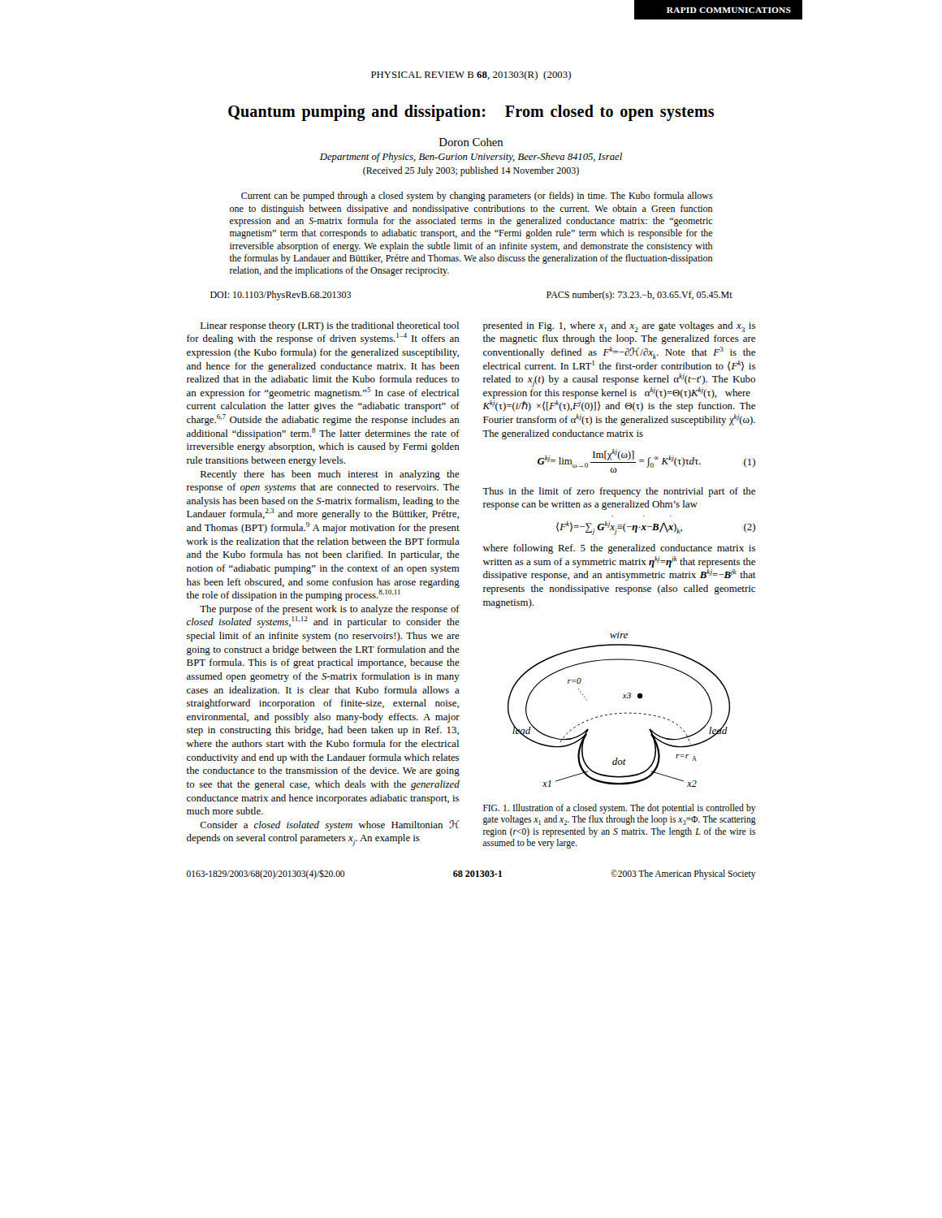RAPID COMMUNICATIONS
PHYSICAL REVIEW B 68, 201303(R) (2003)
Quantum pumping and dissipation: From closed to open systems
Doron Cohen
Department of Physics, Ben-Gurion University, Beer-Sheva 84105, Israel
(Received 25 July 2003; published 14 November 2003)
Current can be pumped through a closed system by changing parameters (or fields) in time. The Kubo formula allows one to distinguish between dissipative and nondissipative contributions to the current. We obtain a Green function expression and an S-matrix formula for the associated terms in the generalized conductance matrix: the “geometric magnetism” term that corresponds to adiabatic transport, and the “Fermi golden rule” term which is responsible for the irreversible absorption of energy. We explain the subtle limit of an infinite system, and demonstrate the consistency with the formulas by Landauer and Büttiker, Prétre and Thomas. We also discuss the generalization of the fluctuation-dissipation relation, and the implications of the Onsager reciprocity.
DOI: 10.1103/PhysRevB.68.201303 PACS number(s): 73.23.−b, 03.65.Vf, 05.45.Mt
Linear response theory (LRT) is the traditional theoretical tool for dealing with the response of driven systems.1–4 It offers an expression (the Kubo formula) for the generalized susceptibility, and hence for the generalized conductance matrix. It has been realized that in the adiabatic limit the Kubo formula reduces to an expression for “geometric magnetism.”5 In case of electrical current calculation the latter gives the “adiabatic transport” of charge.6,7 Outside the adiabatic regime the response includes an additional “dissipation” term.8 The latter determines the rate of irreversible energy absorption, which is caused by Fermi golden rule transitions between energy levels.
Recently there has been much interest in analyzing the response of open systems that are connected to reservoirs. The analysis has been based on the S-matrix formalism, leading to the Landauer formula,2,3 and more generally to the Büttiker, Prétre, and Thomas (BPT) formula.9 A major motivation for the present work is the realization that the relation between the BPT formula and the Kubo formula has not been clarified. In particular, the notion of “adiabatic pumping” in the context of an open system has been left obscured, and some confusion has arose regarding the role of dissipation in the pumping process.8,10,11
The purpose of the present work is to analyze the response of closed isolated systems,11,12 and in particular to consider the special limit of an infinite system (no reservoirs!). Thus we are going to construct a bridge between the LRT formulation and the BPT formula. This is of great practical importance, because the assumed open geometry of the S-matrix formulation is in many cases an idealization. It is clear that Kubo formula allows a straightforward incorporation of finite-size, external noise, environmental, and possibly also many-body effects. A major step in constructing this bridge, had been taken up in Ref. 13, where the authors start with the Kubo formula for the electrical conductivity and end up with the Landauer formula which relates the conductance to the transmission of the device. We are going to see that the general case, which deals with the generalized conductance matrix and hence incorporates adiabatic transport, is much more subtle.
Consider a closed isolated system whose Hamiltonian ℋ depends on several control parameters xj. An example is
presented in Fig. 1, where x1 and x2 are gate voltages and x3 is the magnetic flux through the loop. The generalized forces are conventionally defined as Fk=−∂ℋ/∂xk. Note that F3 is the electrical current. In LRT1 the first-order contribution to ⟨Fk⟩ is related to xj(t) by a causal response kernel αkj(t−t′). The Kubo expression for this response kernel is αkj(τ)=Θ(τ)Kkj(τ), where Kkj(τ)=(i/ℏ) ×⟨[Fk(τ),Fj(0)]⟩ and Θ(τ) is the step function. The Fourier transform of αkj(τ) is the generalized susceptibility χkj(ω). The generalized conductance matrix is
Gkj= limω→0 Im[χkj(ω)] ω = ∫0∞ Kkj(τ)τdτ. (1)
Thus in the limit of zero frequency the nontrivial part of the response can be written as a generalized Ohm’s law
⟨Fk⟩=−∑j Gkj˙xj≡(−η·˙x−B⋀˙x)k, (2)
where following Ref. 5 the generalized conductance matrix is written as a sum of a symmetric matrix ηkj=ηjk that represents the dissipative response, and an antisymmetric matrix Bkj=−Bjk that represents the nondissipative response (also called geometric magnetism).
wire r=0 x3 lead lead dot r=r A x1 x2
FIG. 1. Illustration of a closed system. The dot potential is controlled by gate voltages x1 and x2. The flux through the loop is x3=Φ. The scattering region (r<0) is represented by an S matrix. The length L of the wire is assumed to be very large.
0163-1829/2003/68(20)/201303(4)/$20.00 68 201303-1 ©2003 The American Physical Society